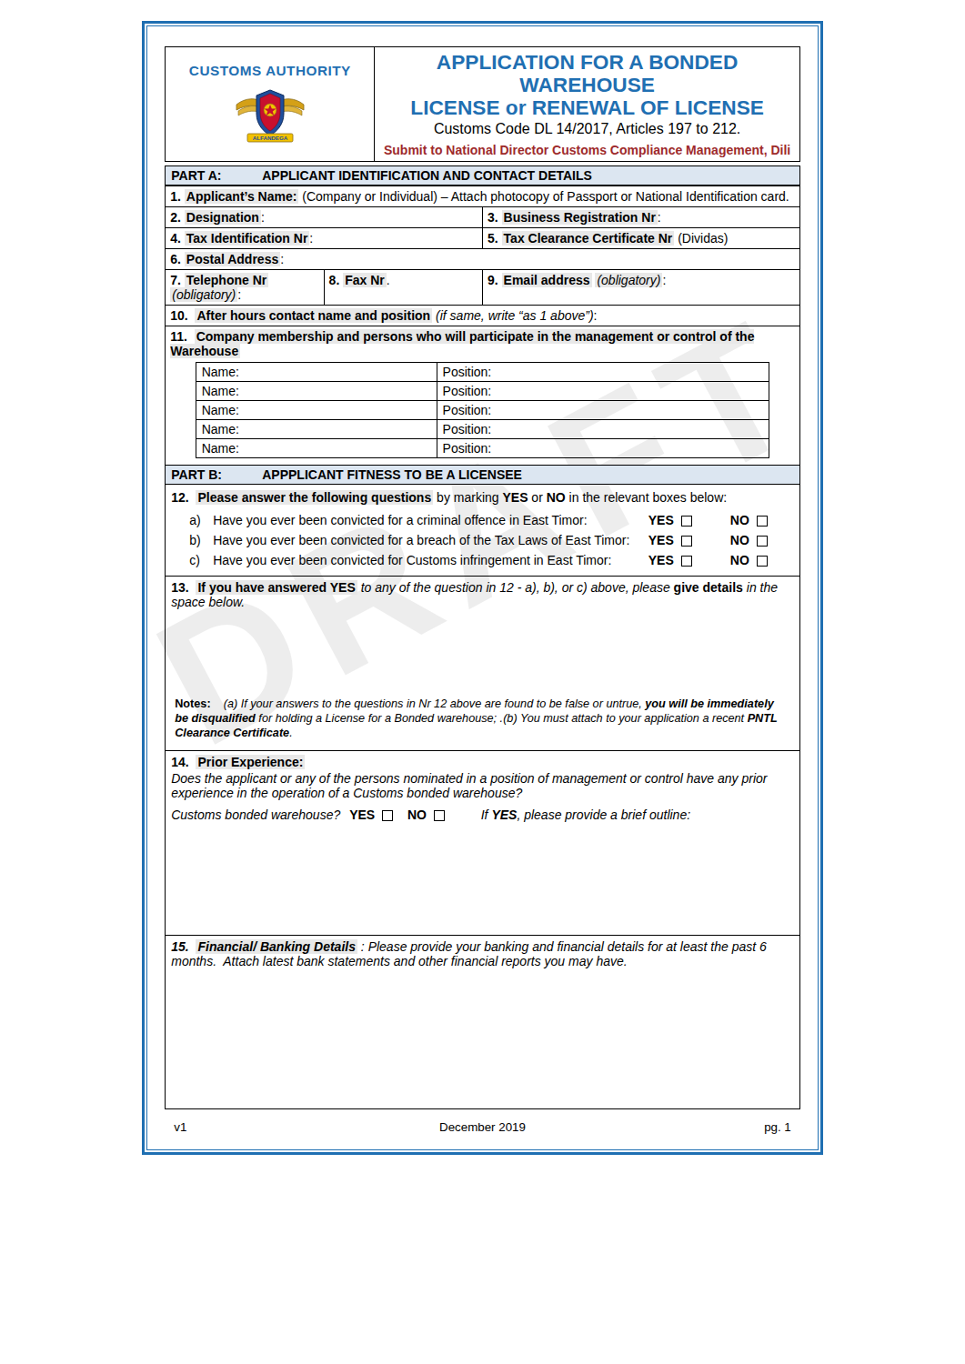DRAFT
| CUSTOMS AUTHORITY ALFANDEGA | APPLICATION FOR A BONDED WAREHOUSE LICENSE or RENEWAL OF LICENSE Customs Code DL 14/2017, Articles 197 to 212. Submit to National Director Customs Compliance Management, Dili |
PART A: APPLICANT IDENTIFICATION AND CONTACT DETAILS
| 1. Applicant’s Name: (Company or Individual) – Attach photocopy of Passport or National Identification card. |
| 2. Designation : | 3. Business Registration Nr : |
| 4. Tax Identification Nr : | 5. Tax Clearance Certificate Nr (Dividas) |
| 6. Postal Address : |
| 7. Telephone Nr (obligatory) : | 8. Fax Nr . | 9. Email address (obligatory) : |
| 10. After hours contact name and position (if same, write “as 1 above”) : |
| 11. Company membership and persons who will participate in the management or control of the Warehouse / Name: / Position: / / Name: / Position: / / Name: / Position: / / Name: / Position: / / Name: / Position: / |
PART B: APPPLICANT FITNESS TO BE A LICENSEE
12. Please answer the following questions by marking YES or NO in the relevant boxes below:
| a) | Have you ever been convicted for a criminal offence in East Timor: | YES | NO |
| b) | Have you ever been convicted for a breach of the Tax Laws of East Timor: | YES | NO |
| c) | Have you ever been convicted for Customs infringement in East Timor: | YES | NO |
13. If you have answered YES to any of the question in 12 - a), b), or c) above, please give details in the space below.
Notes: (a) If your answers to the questions in Nr 12 above are found to be false or untrue, you will be immediately be disqualified for holding a License for a Bonded warehouse; .(b) You must attach to your application a recent PNTL Clearance Certificate.
14. Prior Experience:
Does the applicant or any of the persons nominated in a position of management or control have any prior experience in the operation of a Customs bonded warehouse?
Customs bonded warehouse? YES NO If YES, please provide a brief outline:
15. Financial/ Banking Details : Please provide your banking and financial details for at least the past 6 months. Attach latest bank statements and other financial reports you may have.
v1
December 2019
pg. 1